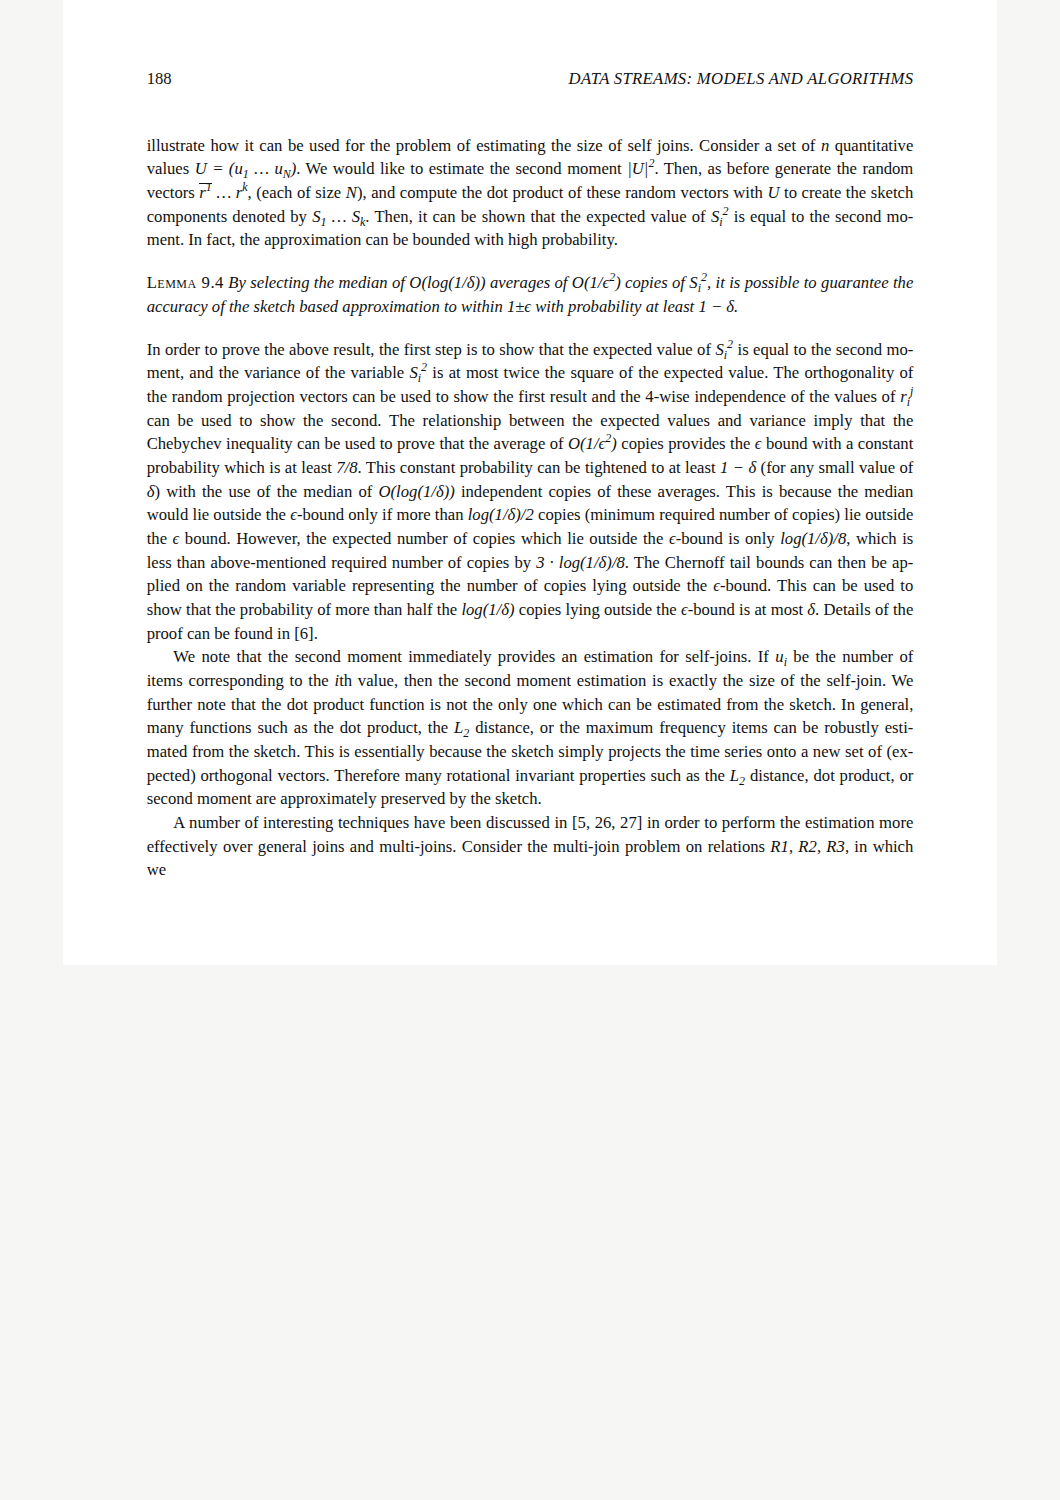188 DATA STREAMS: MODELS AND ALGORITHMS
illustrate how it can be used for the problem of estimating the size of self joins. Consider a set of n quantitative values U = (u1 … uN). We would like to estimate the second moment |U|2. Then, as before generate the random vectors r1 … rk, (each of size N), and compute the dot product of these random vectors with U to create the sketch components denoted by S1 … Sk. Then, it can be shown that the expected value of Si2 is equal to the second moment. In fact, the approximation can be bounded with high probability.
Lemma 9.4 By selecting the median of O(log(1/δ)) averages of O(1/ϵ2) copies of Si2, it is possible to guarantee the accuracy of the sketch based approximation to within 1±ϵ with probability at least 1 − δ.
In order to prove the above result, the first step is to show that the expected value of Si2 is equal to the second moment, and the variance of the variable Si2 is at most twice the square of the expected value. The orthogonality of the random projection vectors can be used to show the first result and the 4-wise independence of the values of rij can be used to show the second. The relationship between the expected values and variance imply that the Chebychev inequality can be used to prove that the average of O(1/ϵ2) copies provides the ϵ bound with a constant probability which is at least 7/8. This constant probability can be tightened to at least 1 − δ (for any small value of δ) with the use of the median of O(log(1/δ)) independent copies of these averages. This is because the median would lie outside the ϵ-bound only if more than log(1/δ)/2 copies (minimum required number of copies) lie outside the ϵ bound. However, the expected number of copies which lie outside the ϵ-bound is only log(1/δ)/8, which is less than above-mentioned required number of copies by 3 · log(1/δ)/8. The Chernoff tail bounds can then be applied on the random variable representing the number of copies lying outside the ϵ-bound. This can be used to show that the probability of more than half the log(1/δ) copies lying outside the ϵ-bound is at most δ. Details of the proof can be found in [6].
We note that the second moment immediately provides an estimation for self-joins. If ui be the number of items corresponding to the ith value, then the second moment estimation is exactly the size of the self-join. We further note that the dot product function is not the only one which can be estimated from the sketch. In general, many functions such as the dot product, the L2 distance, or the maximum frequency items can be robustly estimated from the sketch. This is essentially because the sketch simply projects the time series onto a new set of (expected) orthogonal vectors. Therefore many rotational invariant properties such as the L2 distance, dot product, or second moment are approximately preserved by the sketch.
A number of interesting techniques have been discussed in [5, 26, 27] in order to perform the estimation more effectively over general joins and multi-joins. Consider the multi-join problem on relations R1, R2, R3, in which we